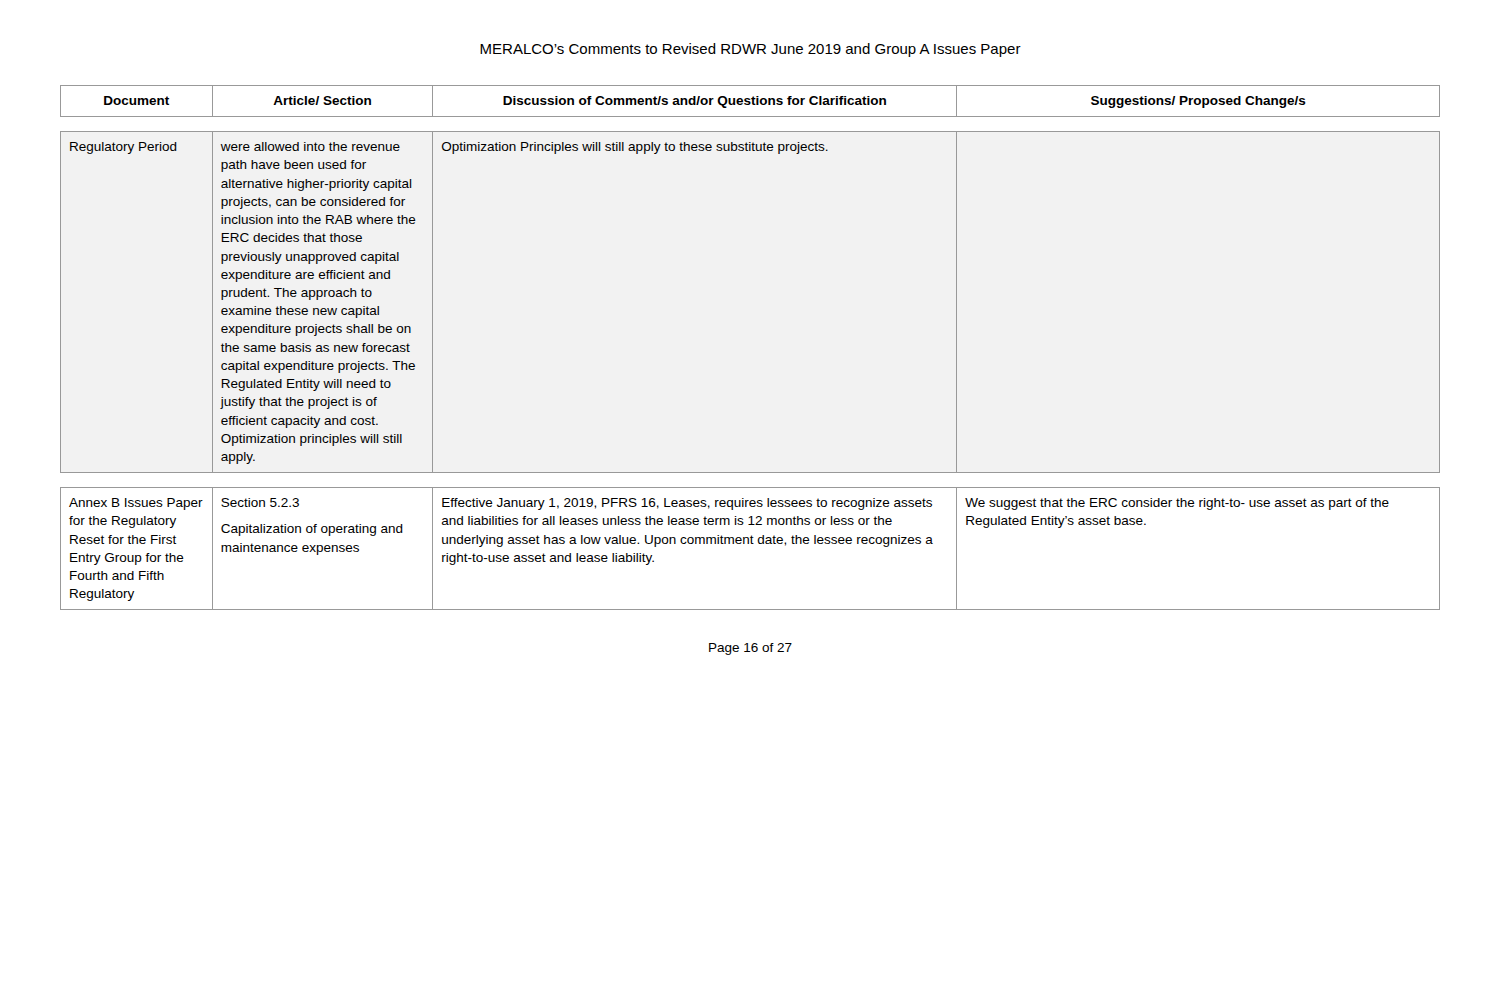MERALCO’s Comments to Revised RDWR June 2019 and Group A Issues Paper
| Document | Article/ Section | Discussion of Comment/s and/or Questions for Clarification | Suggestions/ Proposed Change/s |
| --- | --- | --- | --- |
| Regulatory Period | were allowed into the revenue path have been used for alternative higher-priority capital projects, can be considered for inclusion into the RAB where the ERC decides that those previously unapproved capital expenditure are efficient and prudent. The approach to examine these new capital expenditure projects shall be on the same basis as new forecast capital expenditure projects. The Regulated Entity will need to justify that the project is of efficient capacity and cost. Optimization principles will still apply. | Optimization Principles will still apply to these substitute projects. | |
| Annex B Issues Paper for the Regulatory Reset for the First Entry Group for the Fourth and Fifth Regulatory | Section 5.2.3 Capitalization of operating and maintenance expenses | Effective January 1, 2019, PFRS 16, Leases, requires lessees to recognize assets and liabilities for all leases unless the lease term is 12 months or less or the underlying asset has a low value. Upon commitment date, the lessee recognizes a right-to-use asset and lease liability. | We suggest that the ERC consider the right-to- use asset as part of the Regulated Entity’s asset base. |
Page 16 of 27